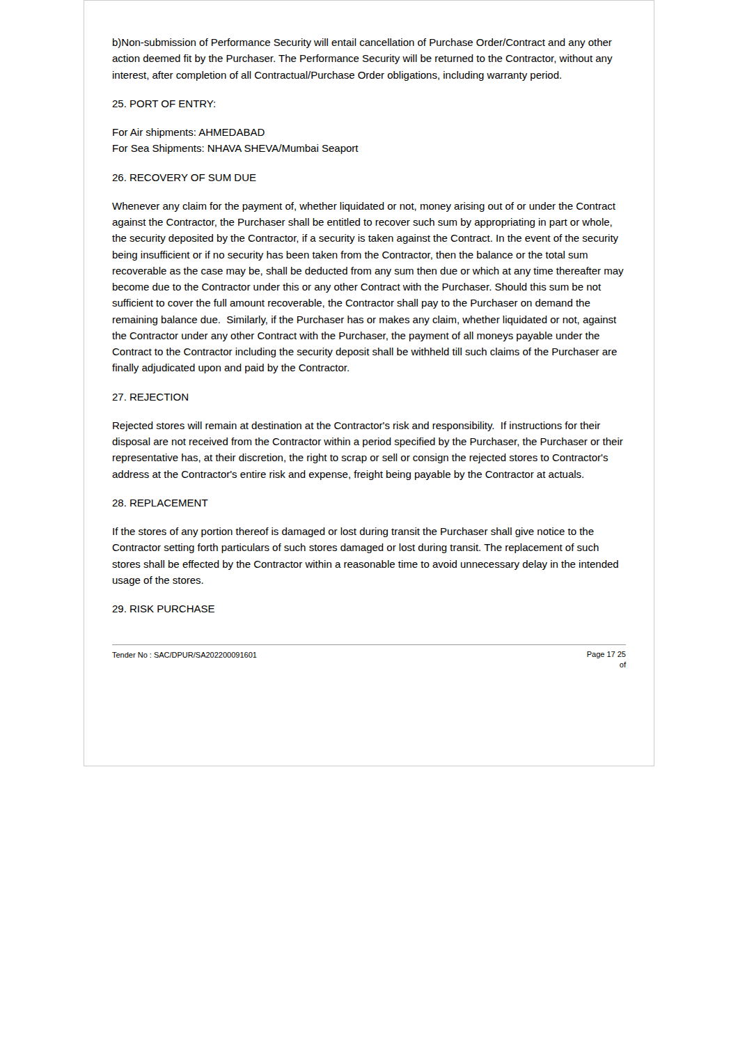b)Non-submission of Performance Security will entail cancellation of Purchase Order/Contract and any other action deemed fit by the Purchaser. The Performance Security will be returned to the Contractor, without any interest, after completion of all Contractual/Purchase Order obligations, including warranty period.
25. PORT OF ENTRY:
For Air shipments: AHMEDABAD
For Sea Shipments: NHAVA SHEVA/Mumbai Seaport
26. RECOVERY OF SUM DUE
Whenever any claim for the payment of, whether liquidated or not, money arising out of or under the Contract against the Contractor, the Purchaser shall be entitled to recover such sum by appropriating in part or whole, the security deposited by the Contractor, if a security is taken against the Contract. In the event of the security being insufficient or if no security has been taken from the Contractor, then the balance or the total sum recoverable as the case may be, shall be deducted from any sum then due or which at any time thereafter may become due to the Contractor under this or any other Contract with the Purchaser. Should this sum be not sufficient to cover the full amount recoverable, the Contractor shall pay to the Purchaser on demand the remaining balance due. Similarly, if the Purchaser has or makes any claim, whether liquidated or not, against the Contractor under any other Contract with the Purchaser, the payment of all moneys payable under the Contract to the Contractor including the security deposit shall be withheld till such claims of the Purchaser are finally adjudicated upon and paid by the Contractor.
27. REJECTION
Rejected stores will remain at destination at the Contractor's risk and responsibility. If instructions for their disposal are not received from the Contractor within a period specified by the Purchaser, the Purchaser or their representative has, at their discretion, the right to scrap or sell or consign the rejected stores to Contractor's address at the Contractor's entire risk and expense, freight being payable by the Contractor at actuals.
28. REPLACEMENT
If the stores of any portion thereof is damaged or lost during transit the Purchaser shall give notice to the Contractor setting forth particulars of such stores damaged or lost during transit. The replacement of such stores shall be effected by the Contractor within a reasonable time to avoid unnecessary delay in the intended usage of the stores.
29. RISK PURCHASE
Tender No : SAC/DPUR/SA202200091601
Page 17 25
of